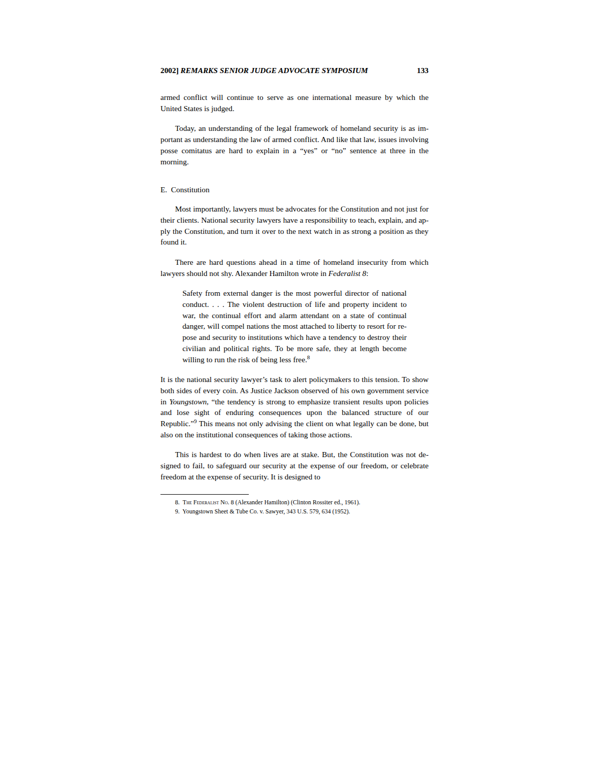2002] REMARKS SENIOR JUDGE ADVOCATE SYMPOSIUM133
armed conflict will continue to serve as one international measure by which the United States is judged.
Today, an understanding of the legal framework of homeland security is as important as understanding the law of armed conflict. And like that law, issues involving posse comitatus are hard to explain in a “yes” or “no” sentence at three in the morning.
E. Constitution
Most importantly, lawyers must be advocates for the Constitution and not just for their clients. National security lawyers have a responsibility to teach, explain, and apply the Constitution, and turn it over to the next watch in as strong a position as they found it.
There are hard questions ahead in a time of homeland insecurity from which lawyers should not shy. Alexander Hamilton wrote in Federalist 8:
Safety from external danger is the most powerful director of national conduct. . . . The violent destruction of life and property incident to war, the continual effort and alarm attendant on a state of continual danger, will compel nations the most attached to liberty to resort for repose and security to institutions which have a tendency to destroy their civilian and political rights. To be more safe, they at length become willing to run the risk of being less free.8
It is the national security lawyer’s task to alert policymakers to this tension. To show both sides of every coin. As Justice Jackson observed of his own government service in Youngstown, “the tendency is strong to emphasize transient results upon policies and lose sight of enduring consequences upon the balanced structure of our Republic.”9 This means not only advising the client on what legally can be done, but also on the institutional consequences of taking those actions.
This is hardest to do when lives are at stake. But, the Constitution was not designed to fail, to safeguard our security at the expense of our freedom, or celebrate freedom at the expense of security. It is designed to
8. The Federalist No. 8 (Alexander Hamilton) (Clinton Rossiter ed., 1961).
9. Youngstown Sheet & Tube Co. v. Sawyer, 343 U.S. 579, 634 (1952).